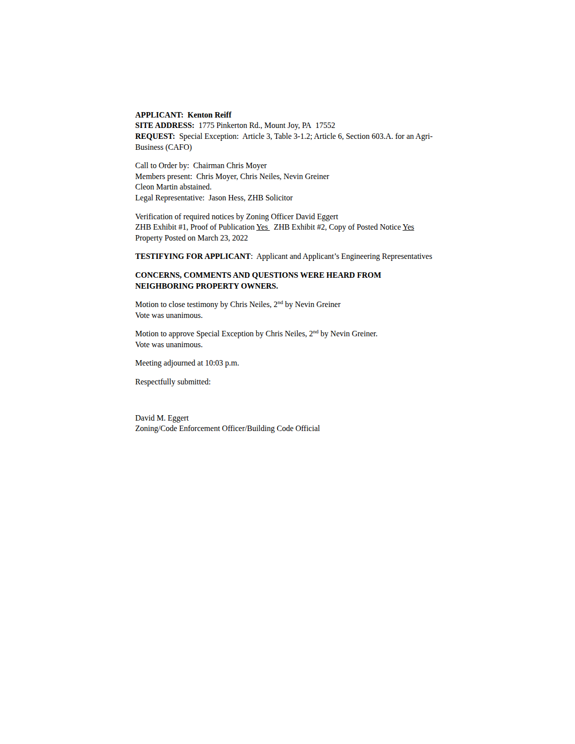APPLICANT: Kenton Reiff
SITE ADDRESS: 1775 Pinkerton Rd., Mount Joy, PA 17552
REQUEST: Special Exception: Article 3, Table 3-1.2; Article 6, Section 603.A. for an Agri-Business (CAFO)
Call to Order by: Chairman Chris Moyer
Members present: Chris Moyer, Chris Neiles, Nevin Greiner
Cleon Martin abstained.
Legal Representative: Jason Hess, ZHB Solicitor
Verification of required notices by Zoning Officer David Eggert
ZHB Exhibit #1, Proof of Publication Yes ZHB Exhibit #2, Copy of Posted Notice Yes
Property Posted on March 23, 2022
TESTIFYING FOR APPLICANT: Applicant and Applicant’s Engineering Representatives
CONCERNS, COMMENTS AND QUESTIONS WERE HEARD FROM NEIGHBORING PROPERTY OWNERS.
Motion to close testimony by Chris Neiles, 2nd by Nevin Greiner
Vote was unanimous.
Motion to approve Special Exception by Chris Neiles, 2nd by Nevin Greiner.
Vote was unanimous.
Meeting adjourned at 10:03 p.m.
Respectfully submitted:
David M. Eggert
Zoning/Code Enforcement Officer/Building Code Official